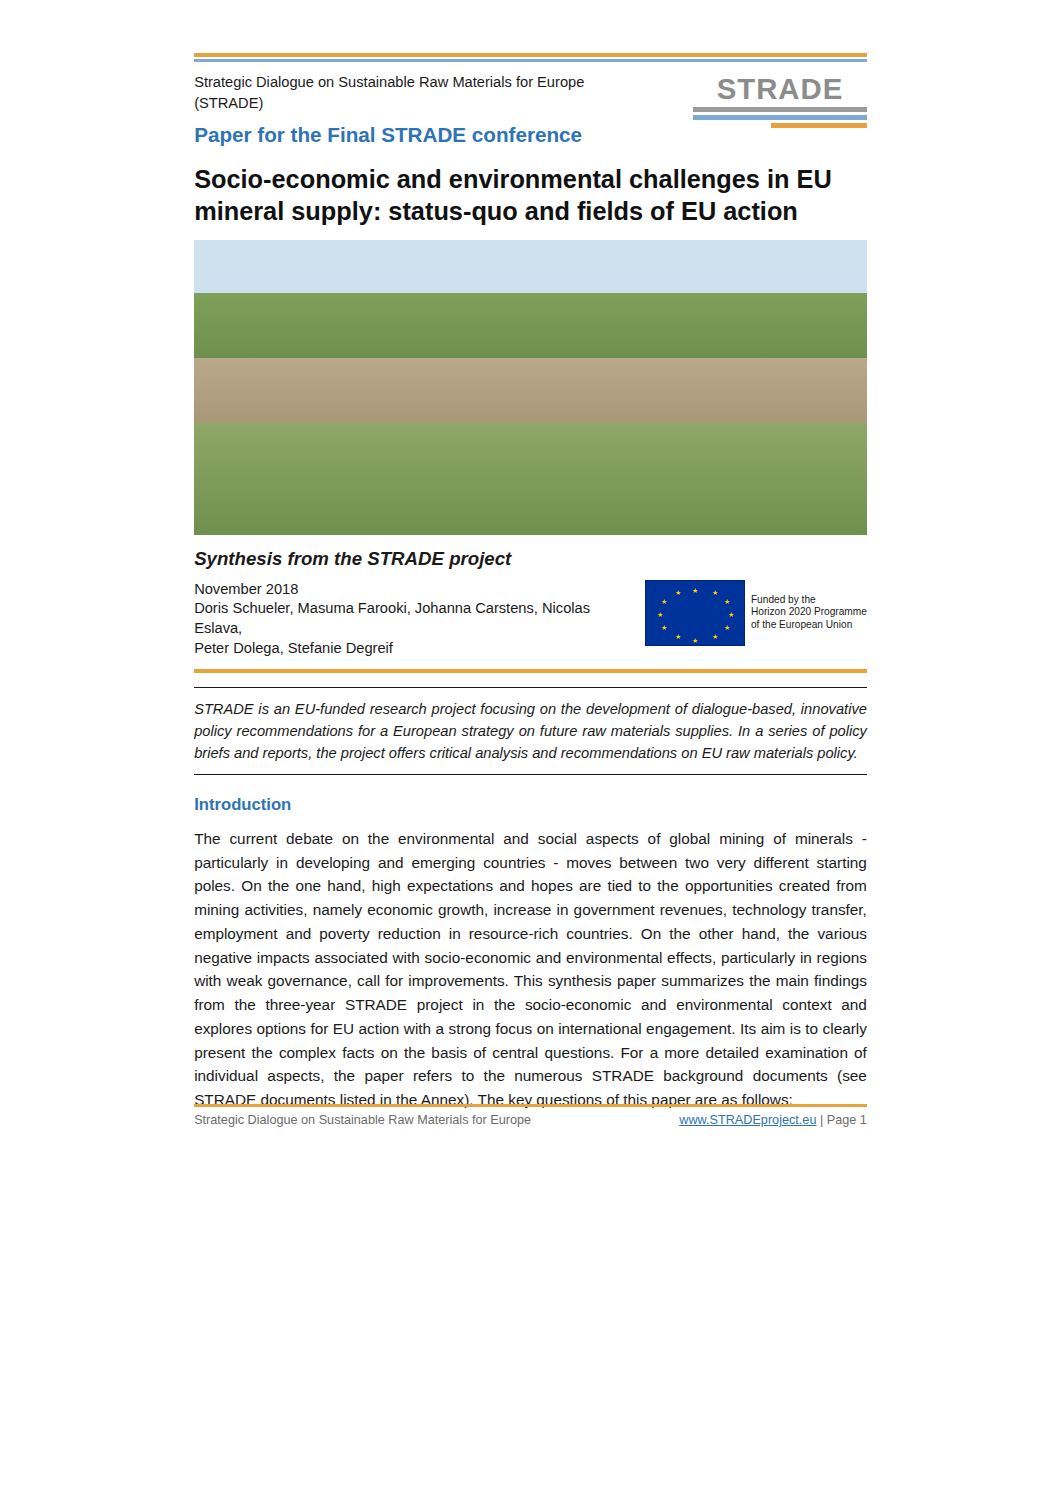Strategic Dialogue on Sustainable Raw Materials for Europe (STRADE)
Paper for the Final STRADE conference
STRADE
Socio-economic and environmental challenges in EU mineral supply: status-quo and fields of EU action
Synthesis from the STRADE project
November 2018
Doris Schueler, Masuma Farooki, Johanna Carstens, Nicolas Eslava,
Peter Dolega, Stefanie Degreif
★ ★ ★ ★ ★ ★ ★ ★ ★ ★ ★ ★
Funded by the
Horizon 2020 Programme
of the European Union
STRADE is an EU-funded research project focusing on the development of dialogue-based, innovative policy recommendations for a European strategy on future raw materials supplies. In a series of policy briefs and reports, the project offers critical analysis and recommendations on EU raw materials policy.
Introduction
The current debate on the environmental and social aspects of global mining of minerals - particularly in developing and emerging countries - moves between two very different starting poles. On the one hand, high expectations and hopes are tied to the opportunities created from mining activities, namely economic growth, increase in government revenues, technology transfer, employment and poverty reduction in resource-rich countries. On the other hand, the various negative impacts associated with socio-economic and environmental effects, particularly in regions with weak governance, call for improvements. This synthesis paper summarizes the main findings from the three-year STRADE project in the socio-economic and environmental context and explores options for EU action with a strong focus on international engagement. Its aim is to clearly present the complex facts on the basis of central questions. For a more detailed examination of individual aspects, the paper refers to the numerous STRADE background documents (see STRADE documents listed in the Annex). The key questions of this paper are as follows:
Strategic Dialogue on Sustainable Raw Materials for Europe
www.STRADEproject.eu | Page 1